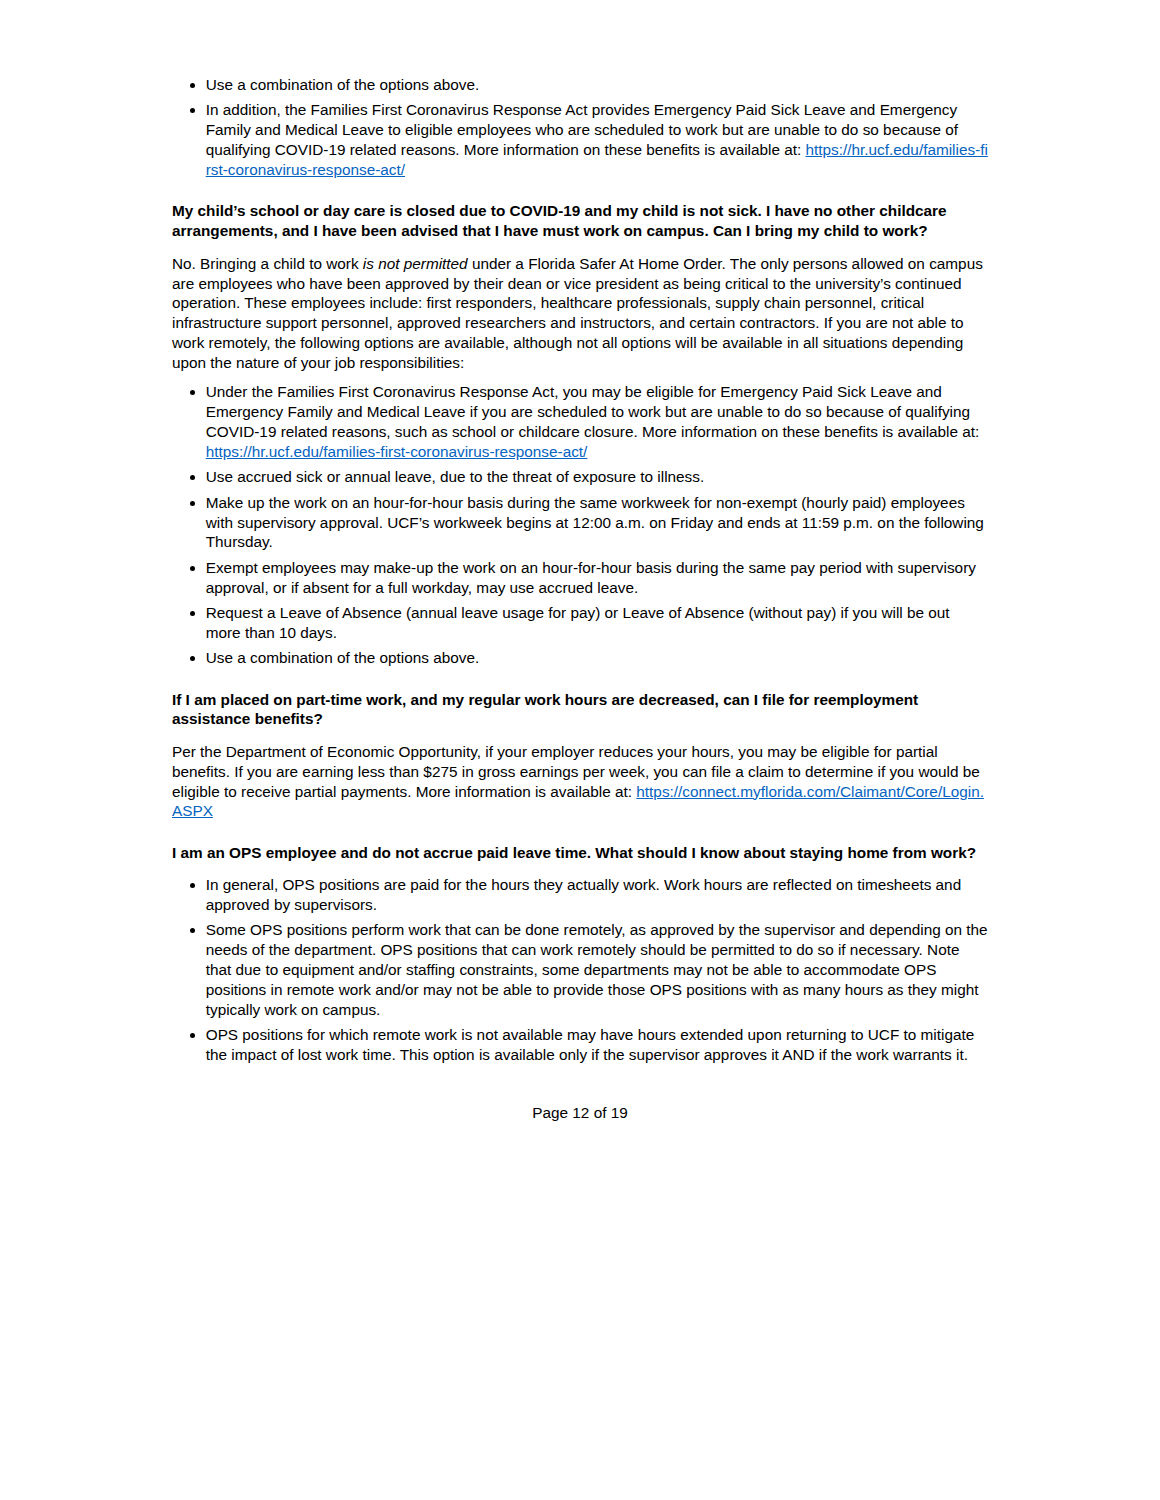Use a combination of the options above.
In addition, the Families First Coronavirus Response Act provides Emergency Paid Sick Leave and Emergency Family and Medical Leave to eligible employees who are scheduled to work but are unable to do so because of qualifying COVID-19 related reasons. More information on these benefits is available at: https://hr.ucf.edu/families-first-coronavirus-response-act/
My child’s school or day care is closed due to COVID-19 and my child is not sick. I have no other childcare arrangements, and I have been advised that I have must work on campus. Can I bring my child to work?
No. Bringing a child to work is not permitted under a Florida Safer At Home Order. The only persons allowed on campus are employees who have been approved by their dean or vice president as being critical to the university’s continued operation. These employees include: first responders, healthcare professionals, supply chain personnel, critical infrastructure support personnel, approved researchers and instructors, and certain contractors. If you are not able to work remotely, the following options are available, although not all options will be available in all situations depending upon the nature of your job responsibilities:
Under the Families First Coronavirus Response Act, you may be eligible for Emergency Paid Sick Leave and Emergency Family and Medical Leave if you are scheduled to work but are unable to do so because of qualifying COVID-19 related reasons, such as school or childcare closure. More information on these benefits is available at: https://hr.ucf.edu/families-first-coronavirus-response-act/
Use accrued sick or annual leave, due to the threat of exposure to illness.
Make up the work on an hour-for-hour basis during the same workweek for non-exempt (hourly paid) employees with supervisory approval. UCF’s workweek begins at 12:00 a.m. on Friday and ends at 11:59 p.m. on the following Thursday.
Exempt employees may make-up the work on an hour-for-hour basis during the same pay period with supervisory approval, or if absent for a full workday, may use accrued leave.
Request a Leave of Absence (annual leave usage for pay) or Leave of Absence (without pay) if you will be out more than 10 days.
Use a combination of the options above.
If I am placed on part-time work, and my regular work hours are decreased, can I file for reemployment assistance benefits?
Per the Department of Economic Opportunity, if your employer reduces your hours, you may be eligible for partial benefits. If you are earning less than $275 in gross earnings per week, you can file a claim to determine if you would be eligible to receive partial payments. More information is available at: https://connect.myflorida.com/Claimant/Core/Login.ASPX
I am an OPS employee and do not accrue paid leave time. What should I know about staying home from work?
In general, OPS positions are paid for the hours they actually work. Work hours are reflected on timesheets and approved by supervisors.
Some OPS positions perform work that can be done remotely, as approved by the supervisor and depending on the needs of the department. OPS positions that can work remotely should be permitted to do so if necessary. Note that due to equipment and/or staffing constraints, some departments may not be able to accommodate OPS positions in remote work and/or may not be able to provide those OPS positions with as many hours as they might typically work on campus.
OPS positions for which remote work is not available may have hours extended upon returning to UCF to mitigate the impact of lost work time. This option is available only if the supervisor approves it AND if the work warrants it.
Page 12 of 19